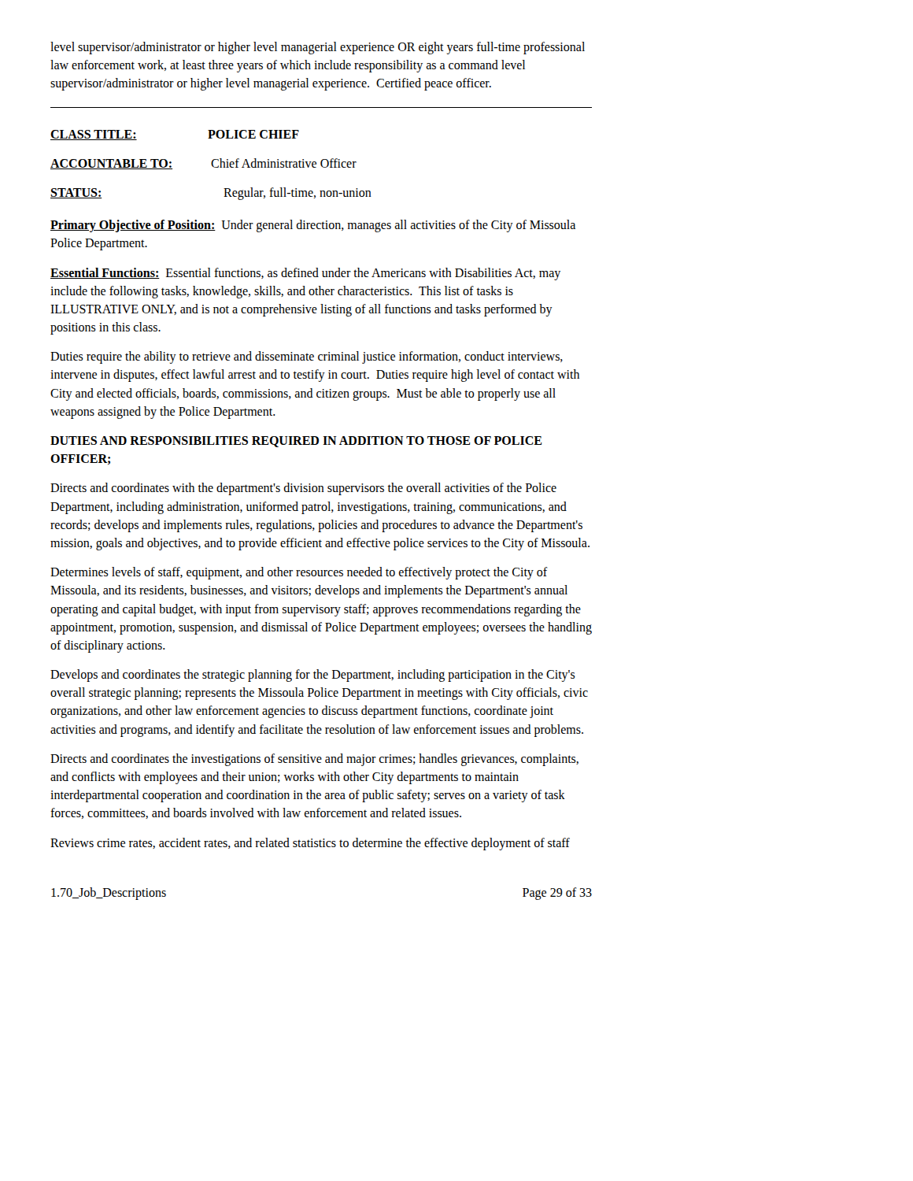level supervisor/administrator or higher level managerial experience OR eight years full-time professional law enforcement work, at least three years of which include responsibility as a command level supervisor/administrator or higher level managerial experience. Certified peace officer.
CLASS TITLE: POLICE CHIEF
ACCOUNTABLE TO: Chief Administrative Officer
STATUS: Regular, full-time, non-union
Primary Objective of Position: Under general direction, manages all activities of the City of Missoula Police Department.
Essential Functions: Essential functions, as defined under the Americans with Disabilities Act, may include the following tasks, knowledge, skills, and other characteristics. This list of tasks is ILLUSTRATIVE ONLY, and is not a comprehensive listing of all functions and tasks performed by positions in this class.
Duties require the ability to retrieve and disseminate criminal justice information, conduct interviews, intervene in disputes, effect lawful arrest and to testify in court. Duties require high level of contact with City and elected officials, boards, commissions, and citizen groups. Must be able to properly use all weapons assigned by the Police Department.
DUTIES AND RESPONSIBILITIES REQUIRED IN ADDITION TO THOSE OF POLICE OFFICER;
Directs and coordinates with the department's division supervisors the overall activities of the Police Department, including administration, uniformed patrol, investigations, training, communications, and records; develops and implements rules, regulations, policies and procedures to advance the Department's mission, goals and objectives, and to provide efficient and effective police services to the City of Missoula.
Determines levels of staff, equipment, and other resources needed to effectively protect the City of Missoula, and its residents, businesses, and visitors; develops and implements the Department's annual operating and capital budget, with input from supervisory staff; approves recommendations regarding the appointment, promotion, suspension, and dismissal of Police Department employees; oversees the handling of disciplinary actions.
Develops and coordinates the strategic planning for the Department, including participation in the City's overall strategic planning; represents the Missoula Police Department in meetings with City officials, civic organizations, and other law enforcement agencies to discuss department functions, coordinate joint activities and programs, and identify and facilitate the resolution of law enforcement issues and problems.
Directs and coordinates the investigations of sensitive and major crimes; handles grievances, complaints, and conflicts with employees and their union; works with other City departments to maintain interdepartmental cooperation and coordination in the area of public safety; serves on a variety of task forces, committees, and boards involved with law enforcement and related issues.
Reviews crime rates, accident rates, and related statistics to determine the effective deployment of staff
1.70_Job_Descriptions Page 29 of 33